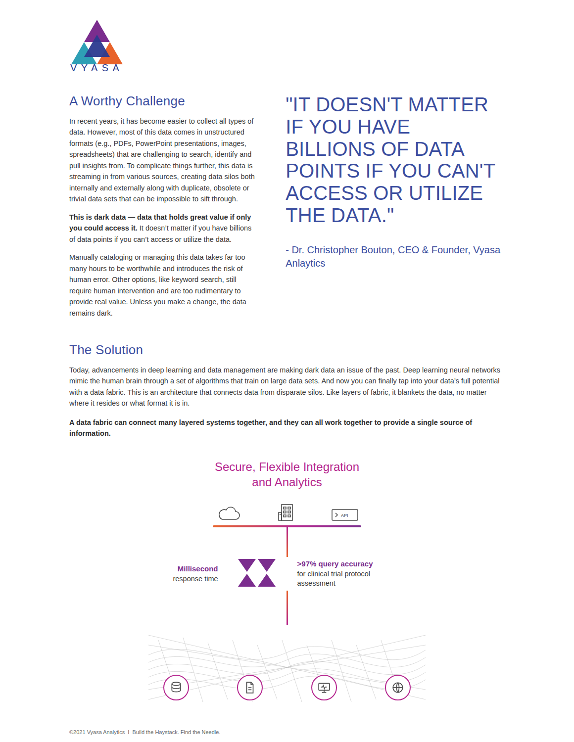VYASA
A Worthy Challenge
In recent years, it has become easier to collect all types of data. However, most of this data comes in unstructured formats (e.g., PDFs, PowerPoint presentations, images, spreadsheets) that are challenging to search, identify and pull insights from. To complicate things further, this data is streaming in from various sources, creating data silos both internally and externally along with duplicate, obsolete or trivial data sets that can be impossible to sift through.
This is dark data — data that holds great value if only you could access it. It doesn’t matter if you have billions of data points if you can’t access or utilize the data.
Manually cataloging or managing this data takes far too many hours to be worthwhile and introduces the risk of human error. Other options, like keyword search, still require human intervention and are too rudimentary to provide real value. Unless you make a change, the data remains dark.
"It doesn't matter if you have billions of data points if you can't access or utilize the data."
- Dr. Christopher Bouton, CEO & Founder, Vyasa Anlaytics
The Solution
Today, advancements in deep learning and data management are making dark data an issue of the past. Deep learning neural networks mimic the human brain through a set of algorithms that train on large data sets. And now you can finally tap into your data’s full potential with a data fabric. This is an architecture that connects data from disparate silos. Like layers of fabric, it blankets the data, no matter where it resides or what format it is in.
A data fabric can connect many layered systems together, and they can all work together to provide a single source of information.
Secure, Flexible Integration
and Analytics
API
Millisecond response time
>97% query accuracy for clinical trial protocol assessment
©2021 Vyasa Analytics I Build the Haystack. Find the Needle.